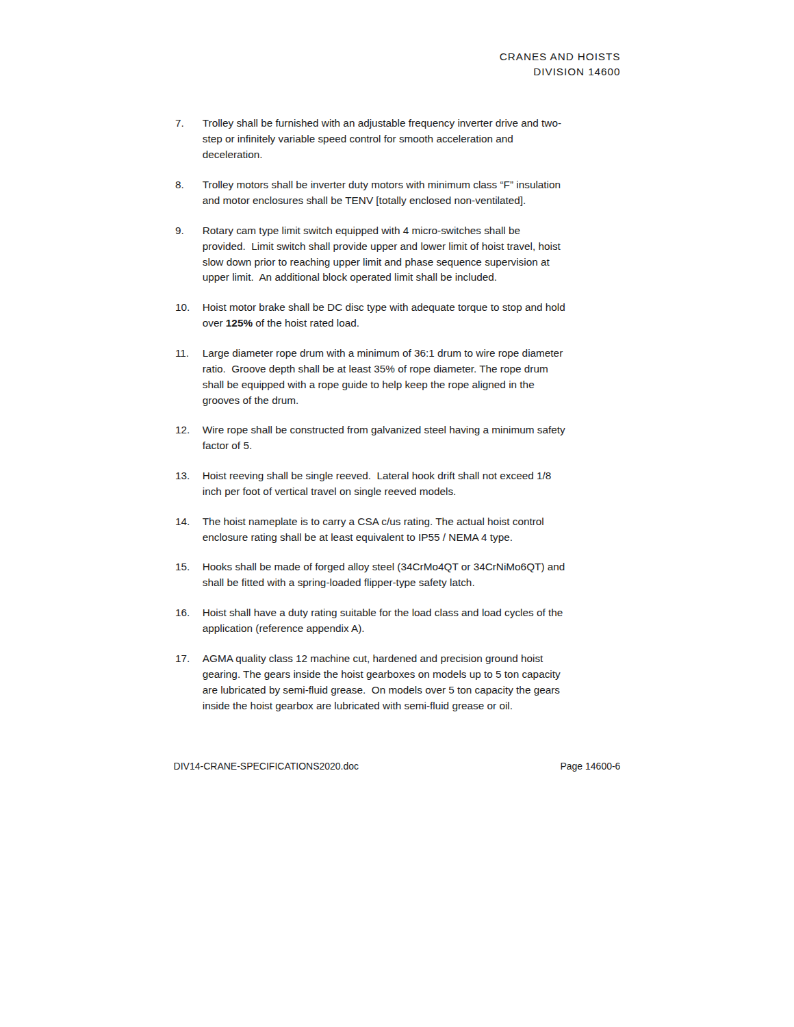CRANES AND HOISTS
DIVISION 14600
7. Trolley shall be furnished with an adjustable frequency inverter drive and two-step or infinitely variable speed control for smooth acceleration and deceleration.
8. Trolley motors shall be inverter duty motors with minimum class “F” insulation and motor enclosures shall be TENV [totally enclosed non-ventilated].
9. Rotary cam type limit switch equipped with 4 micro-switches shall be provided. Limit switch shall provide upper and lower limit of hoist travel, hoist slow down prior to reaching upper limit and phase sequence supervision at upper limit. An additional block operated limit shall be included.
10. Hoist motor brake shall be DC disc type with adequate torque to stop and hold over 125% of the hoist rated load.
11. Large diameter rope drum with a minimum of 36:1 drum to wire rope diameter ratio. Groove depth shall be at least 35% of rope diameter. The rope drum shall be equipped with a rope guide to help keep the rope aligned in the grooves of the drum.
12. Wire rope shall be constructed from galvanized steel having a minimum safety factor of 5.
13. Hoist reeving shall be single reeved. Lateral hook drift shall not exceed 1/8 inch per foot of vertical travel on single reeved models.
14. The hoist nameplate is to carry a CSA c/us rating. The actual hoist control enclosure rating shall be at least equivalent to IP55 / NEMA 4 type.
15. Hooks shall be made of forged alloy steel (34CrMo4QT or 34CrNiMo6QT) and shall be fitted with a spring-loaded flipper-type safety latch.
16. Hoist shall have a duty rating suitable for the load class and load cycles of the application (reference appendix A).
17. AGMA quality class 12 machine cut, hardened and precision ground hoist gearing. The gears inside the hoist gearboxes on models up to 5 ton capacity are lubricated by semi-fluid grease. On models over 5 ton capacity the gears inside the hoist gearbox are lubricated with semi-fluid grease or oil.
DIV14-CRANE-SPECIFICATIONS2020.doc Page 14600-6